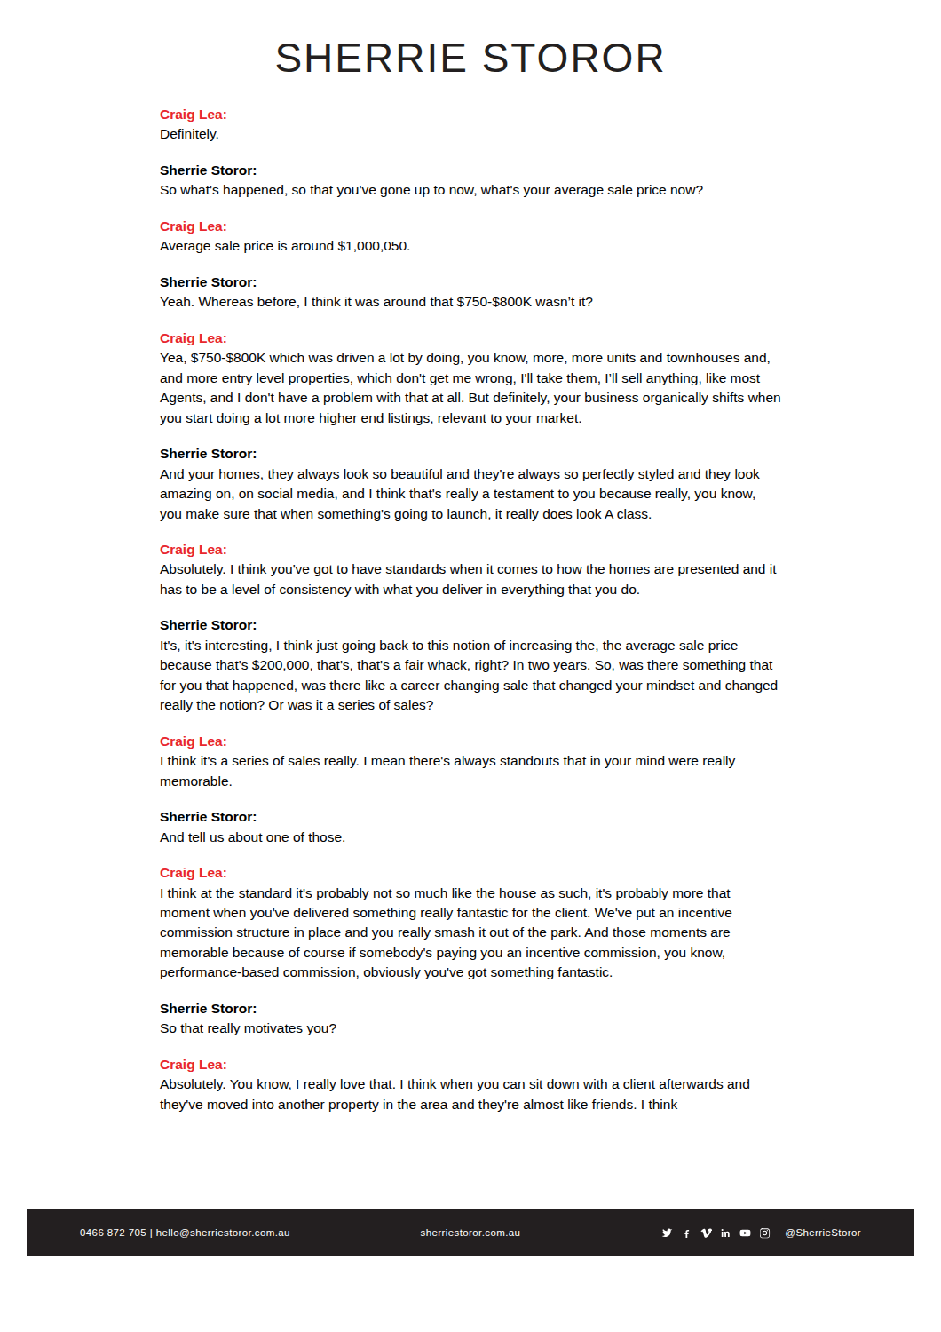Sherrie Storor
Craig Lea:
Definitely.
Sherrie Storor:
So what's happened, so that you've gone up to now, what's your average sale price now?
Craig Lea:
Average sale price is around $1,000,050.
Sherrie Storor:
Yeah. Whereas before, I think it was around that $750-$800K wasn’t it?
Craig Lea:
Yea, $750-$800K which was driven a lot by doing, you know, more, more units and townhouses and, and more entry level properties, which don't get me wrong, I'll take them, I’ll sell anything, like most Agents, and I don't have a problem with that at all. But definitely, your business organically shifts when you start doing a lot more higher end listings, relevant to your market.
Sherrie Storor:
And your homes, they always look so beautiful and they're always so perfectly styled and they look amazing on, on social media, and I think that's really a testament to you because really, you know, you make sure that when something's going to launch, it really does look A class.
Craig Lea:
Absolutely. I think you've got to have standards when it comes to how the homes are presented and it has to be a level of consistency with what you deliver in everything that you do.
Sherrie Storor:
It's, it's interesting, I think just going back to this notion of increasing the, the average sale price because that's $200,000, that's, that's a fair whack, right? In two years. So, was there something that for you that happened, was there like a career changing sale that changed your mindset and changed really the notion? Or was it a series of sales?
Craig Lea:
I think it's a series of sales really. I mean there's always standouts that in your mind were really memorable.
Sherrie Storor:
And tell us about one of those.
Craig Lea:
I think at the standard it's probably not so much like the house as such, it's probably more that moment when you've delivered something really fantastic for the client. We've put an incentive commission structure in place and you really smash it out of the park. And those moments are memorable because of course if somebody's paying you an incentive commission, you know, performance-based commission, obviously you've got something fantastic.
Sherrie Storor:
So that really motivates you?
Craig Lea:
Absolutely. You know, I really love that. I think when you can sit down with a client afterwards and they've moved into another property in the area and they're almost like friends. I think
0466 872 705 | hello@sherriestoror.com.au
sherriestoror.com.au
@SherrieStoror